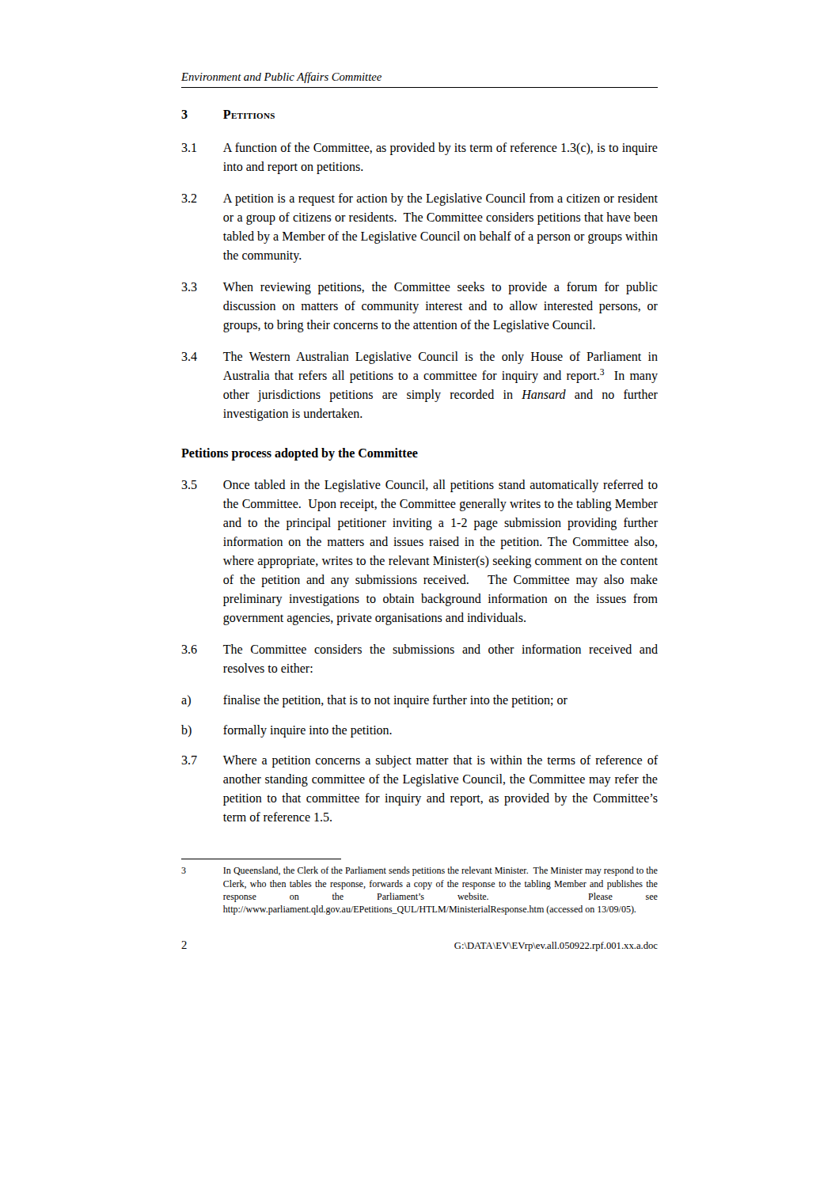Environment and Public Affairs Committee
3 Petitions
3.1
A function of the Committee, as provided by its term of reference 1.3(c), is to inquire into and report on petitions.
3.2
A petition is a request for action by the Legislative Council from a citizen or resident or a group of citizens or residents. The Committee considers petitions that have been tabled by a Member of the Legislative Council on behalf of a person or groups within the community.
3.3
When reviewing petitions, the Committee seeks to provide a forum for public discussion on matters of community interest and to allow interested persons, or groups, to bring their concerns to the attention of the Legislative Council.
3.4
The Western Australian Legislative Council is the only House of Parliament in Australia that refers all petitions to a committee for inquiry and report.3 In many other jurisdictions petitions are simply recorded in Hansard and no further investigation is undertaken.
Petitions process adopted by the Committee
3.5
Once tabled in the Legislative Council, all petitions stand automatically referred to the Committee. Upon receipt, the Committee generally writes to the tabling Member and to the principal petitioner inviting a 1-2 page submission providing further information on the matters and issues raised in the petition. The Committee also, where appropriate, writes to the relevant Minister(s) seeking comment on the content of the petition and any submissions received. The Committee may also make preliminary investigations to obtain background information on the issues from government agencies, private organisations and individuals.
3.6
The Committee considers the submissions and other information received and resolves to either:
a)
finalise the petition, that is to not inquire further into the petition; or
b)
formally inquire into the petition.
3.7
Where a petition concerns a subject matter that is within the terms of reference of another standing committee of the Legislative Council, the Committee may refer the petition to that committee for inquiry and report, as provided by the Committee’s term of reference 1.5.
3
In Queensland, the Clerk of the Parliament sends petitions the relevant Minister. The Minister may respond to the Clerk, who then tables the response, forwards a copy of the response to the tabling Member and publishes the response on the Parliament’s website. Please see http://www.parliament.qld.gov.au/EPetitions_QUL/HTLM/MinisterialResponse.htm (accessed on 13/09/05).
2
G:\DATA\EV\EVrp\ev.all.050922.rpf.001.xx.a.doc